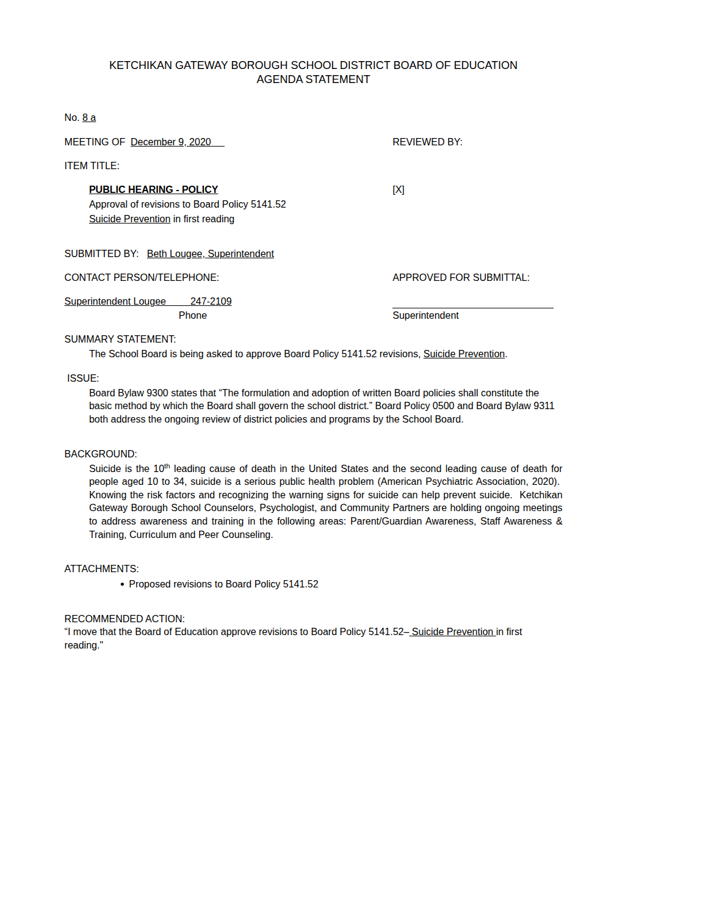KETCHIKAN GATEWAY BOROUGH SCHOOL DISTRICT BOARD OF EDUCATION
AGENDA STATEMENT
No. 8 a
MEETING OF December 9, 2020
REVIEWED BY:
ITEM TITLE:
PUBLIC HEARING - POLICY
Approval of revisions to Board Policy 5141.52
Suicide Prevention in first reading
[X]
SUBMITTED BY: Beth Lougee, Superintendent
CONTACT PERSON/TELEPHONE:
APPROVED FOR SUBMITTAL:
Superintendent Lougee 247-2109
Phone
Superintendent
SUMMARY STATEMENT:
The School Board is being asked to approve Board Policy 5141.52 revisions, Suicide Prevention.
ISSUE:
Board Bylaw 9300 states that “The formulation and adoption of written Board policies shall constitute the basic method by which the Board shall govern the school district.” Board Policy 0500 and Board Bylaw 9311 both address the ongoing review of district policies and programs by the School Board.
BACKGROUND:
Suicide is the 10th leading cause of death in the United States and the second leading cause of death for people aged 10 to 34, suicide is a serious public health problem (American Psychiatric Association, 2020). Knowing the risk factors and recognizing the warning signs for suicide can help prevent suicide. Ketchikan Gateway Borough School Counselors, Psychologist, and Community Partners are holding ongoing meetings to address awareness and training in the following areas: Parent/Guardian Awareness, Staff Awareness & Training, Curriculum and Peer Counseling.
ATTACHMENTS:
Proposed revisions to Board Policy 5141.52
RECOMMENDED ACTION:
“I move that the Board of Education approve revisions to Board Policy 5141.52– Suicide Prevention in first reading."